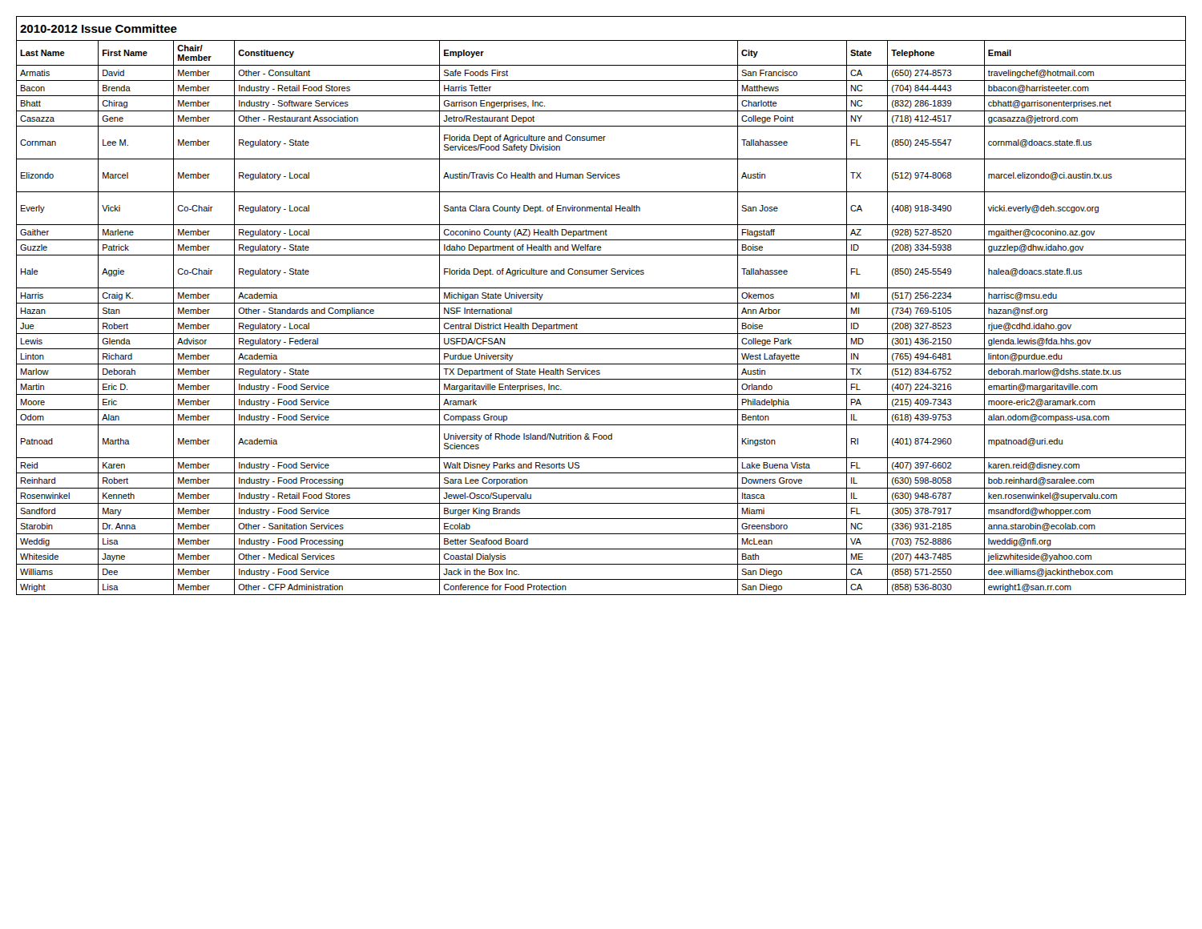2010-2012 Issue Committee
| Last Name | First Name | Chair/ Member | Constituency | Employer | City | State | Telephone | Email |
| --- | --- | --- | --- | --- | --- | --- | --- | --- |
| Armatis | David | Member | Other - Consultant | Safe Foods First | San Francisco | CA | (650) 274-8573 | travelingchef@hotmail.com |
| Bacon | Brenda | Member | Industry - Retail Food Stores | Harris Tetter | Matthews | NC | (704) 844-4443 | bbacon@harristeeter.com |
| Bhatt | Chirag | Member | Industry - Software Services | Garrison Engerprises, Inc. | Charlotte | NC | (832) 286-1839 | cbhatt@garrisonenterprises.net |
| Casazza | Gene | Member | Other - Restaurant Association | Jetro/Restaurant Depot | College Point | NY | (718) 412-4517 | gcasazza@jetrord.com |
| Cornman | Lee M. | Member | Regulatory - State | Florida Dept of Agriculture and Consumer Services/Food Safety Division | Tallahassee | FL | (850) 245-5547 | cornmal@doacs.state.fl.us |
| Elizondo | Marcel | Member | Regulatory - Local | Austin/Travis Co Health and Human Services | Austin | TX | (512) 974-8068 | marcel.elizondo@ci.austin.tx.us |
| Everly | Vicki | Co-Chair | Regulatory - Local | Santa Clara County Dept. of Environmental Health | San Jose | CA | (408) 918-3490 | vicki.everly@deh.sccgov.org |
| Gaither | Marlene | Member | Regulatory - Local | Coconino County (AZ) Health Department | Flagstaff | AZ | (928) 527-8520 | mgaither@coconino.az.gov |
| Guzzle | Patrick | Member | Regulatory - State | Idaho Department of Health and Welfare | Boise | ID | (208) 334-5938 | guzzlep@dhw.idaho.gov |
| Hale | Aggie | Co-Chair | Regulatory - State | Florida Dept. of Agriculture and Consumer Services | Tallahassee | FL | (850) 245-5549 | halea@doacs.state.fl.us |
| Harris | Craig K. | Member | Academia | Michigan State University | Okemos | MI | (517) 256-2234 | harrisc@msu.edu |
| Hazan | Stan | Member | Other - Standards and Compliance | NSF International | Ann Arbor | MI | (734) 769-5105 | hazan@nsf.org |
| Jue | Robert | Member | Regulatory - Local | Central District Health Department | Boise | ID | (208) 327-8523 | rjue@cdhd.idaho.gov |
| Lewis | Glenda | Advisor | Regulatory - Federal | USFDA/CFSAN | College Park | MD | (301) 436-2150 | glenda.lewis@fda.hhs.gov |
| Linton | Richard | Member | Academia | Purdue University | West Lafayette | IN | (765) 494-6481 | linton@purdue.edu |
| Marlow | Deborah | Member | Regulatory - State | TX Department of State Health Services | Austin | TX | (512) 834-6752 | deborah.marlow@dshs.state.tx.us |
| Martin | Eric D. | Member | Industry - Food Service | Margaritaville Enterprises, Inc. | Orlando | FL | (407) 224-3216 | emartin@margaritaville.com |
| Moore | Eric | Member | Industry - Food Service | Aramark | Philadelphia | PA | (215) 409-7343 | moore-eric2@aramark.com |
| Odom | Alan | Member | Industry - Food Service | Compass Group | Benton | IL | (618) 439-9753 | alan.odom@compass-usa.com |
| Patnoad | Martha | Member | Academia | University of Rhode Island/Nutrition & Food Sciences | Kingston | RI | (401) 874-2960 | mpatnoad@uri.edu |
| Reid | Karen | Member | Industry - Food Service | Walt Disney Parks and Resorts US | Lake Buena Vista | FL | (407) 397-6602 | karen.reid@disney.com |
| Reinhard | Robert | Member | Industry - Food Processing | Sara Lee Corporation | Downers Grove | IL | (630) 598-8058 | bob.reinhard@saralee.com |
| Rosenwinkel | Kenneth | Member | Industry - Retail Food Stores | Jewel-Osco/Supervalu | Itasca | IL | (630) 948-6787 | ken.rosenwinkel@supervalu.com |
| Sandford | Mary | Member | Industry - Food Service | Burger King Brands | Miami | FL | (305) 378-7917 | msandford@whopper.com |
| Starobin | Dr. Anna | Member | Other - Sanitation Services | Ecolab | Greensboro | NC | (336) 931-2185 | anna.starobin@ecolab.com |
| Weddig | Lisa | Member | Industry - Food Processing | Better Seafood Board | McLean | VA | (703) 752-8886 | lweddig@nfi.org |
| Whiteside | Jayne | Member | Other - Medical Services | Coastal Dialysis | Bath | ME | (207) 443-7485 | jelizwhiteside@yahoo.com |
| Williams | Dee | Member | Industry - Food Service | Jack in the Box Inc. | San Diego | CA | (858) 571-2550 | dee.williams@jackinthebox.com |
| Wright | Lisa | Member | Other - CFP Administration | Conference for Food Protection | San Diego | CA | (858) 536-8030 | ewright1@san.rr.com |